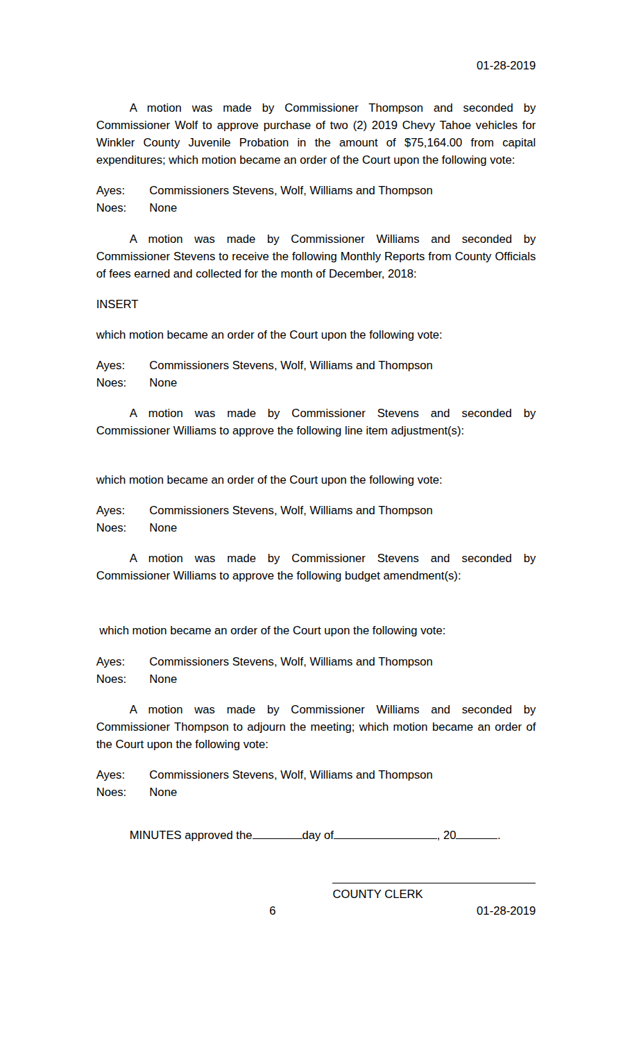01-28-2019
A motion was made by Commissioner Thompson and seconded by Commissioner Wolf to approve purchase of two (2) 2019 Chevy Tahoe vehicles for Winkler County Juvenile Probation in the amount of $75,164.00 from capital expenditures; which motion became an order of the Court upon the following vote:
Ayes: Commissioners Stevens, Wolf, Williams and Thompson
Noes: None
A motion was made by Commissioner Williams and seconded by Commissioner Stevens to receive the following Monthly Reports from County Officials of fees earned and collected for the month of December, 2018:
INSERT
which motion became an order of the Court upon the following vote:
Ayes: Commissioners Stevens, Wolf, Williams and Thompson
Noes: None
A motion was made by Commissioner Stevens and seconded by Commissioner Williams to approve the following line item adjustment(s):
which motion became an order of the Court upon the following vote:
Ayes: Commissioners Stevens, Wolf, Williams and Thompson
Noes: None
A motion was made by Commissioner Stevens and seconded by Commissioner Williams to approve the following budget amendment(s):
which motion became an order of the Court upon the following vote:
Ayes: Commissioners Stevens, Wolf, Williams and Thompson
Noes: None
A motion was made by Commissioner Williams and seconded by Commissioner Thompson to adjourn the meeting; which motion became an order of the Court upon the following vote:
Ayes: Commissioners Stevens, Wolf, Williams and Thompson
Noes: None
MINUTES approved the day of , 20 .
COUNTY CLERK
6 01-28-2019